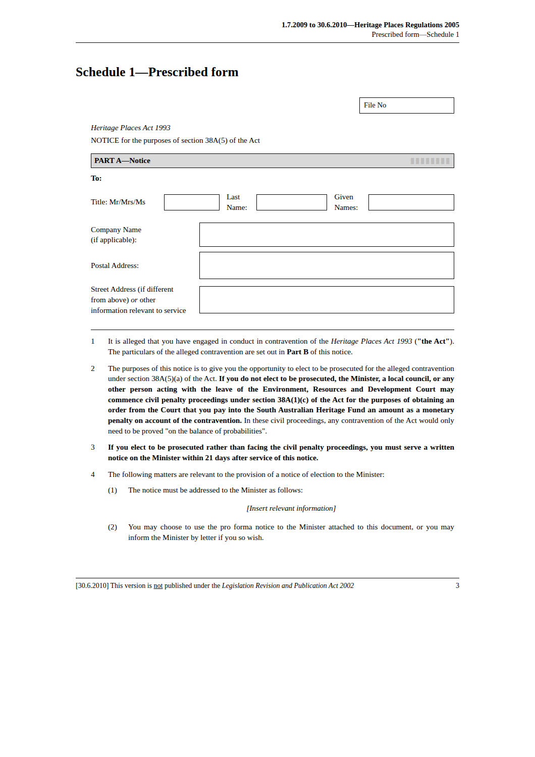1.7.2009 to 30.6.2010—Heritage Places Regulations 2005
Prescribed form—Schedule 1
Schedule 1—Prescribed form
File No
Heritage Places Act 1993
NOTICE for the purposes of section 38A(5) of the Act
PART A—Notice ▮▮▮▮▮▮▮▮
To:
| Title: Mr/Mrs/Ms | | Last Name: | | Given Names: | |
| Company Name (if applicable): | |
| Postal Address: | |
| Street Address (if different from above) or other information relevant to service | |
1 It is alleged that you have engaged in conduct in contravention of the Heritage Places Act 1993 ("the Act"). The particulars of the alleged contravention are set out in Part B of this notice.
2 The purposes of this notice is to give you the opportunity to elect to be prosecuted for the alleged contravention under section 38A(5)(a) of the Act. If you do not elect to be prosecuted, the Minister, a local council, or any other person acting with the leave of the Environment, Resources and Development Court may commence civil penalty proceedings under section 38A(1)(c) of the Act for the purposes of obtaining an order from the Court that you pay into the South Australian Heritage Fund an amount as a monetary penalty on account of the contravention. In these civil proceedings, any contravention of the Act would only need to be proved "on the balance of probabilities".
3 If you elect to be prosecuted rather than facing the civil penalty proceedings, you must serve a written notice on the Minister within 21 days after service of this notice.
4 The following matters are relevant to the provision of a notice of election to the Minister:
(1) The notice must be addressed to the Minister as follows:
[Insert relevant information]
(2) You may choose to use the pro forma notice to the Minister attached to this document, or you may inform the Minister by letter if you so wish.
[30.6.2010] This version is not published under the Legislation Revision and Publication Act 2002
3